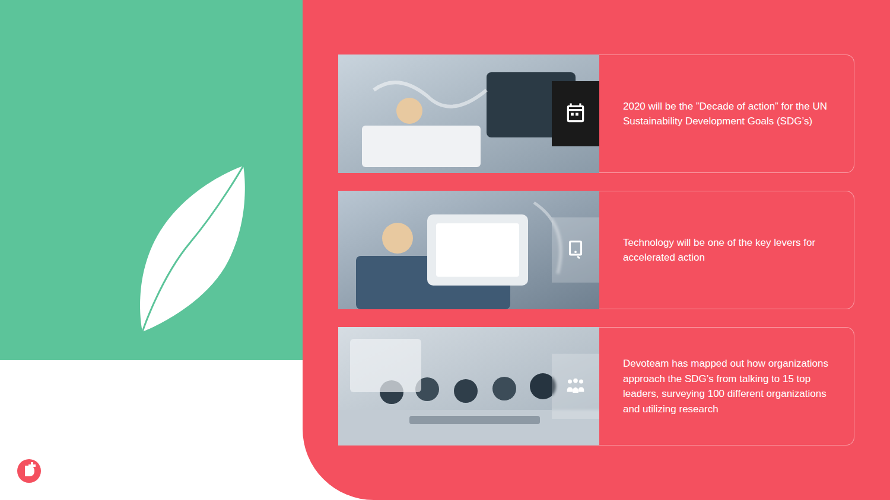2020 will be the ”Decade of action” for the UN Sustainability Development Goals (SDG’s)
Technology will be one of the key levers for accelerated action
Devoteam has mapped out how organizations approach the SDG’s from talking to 15 top leaders, surveying 100 different organizations and utilizing research